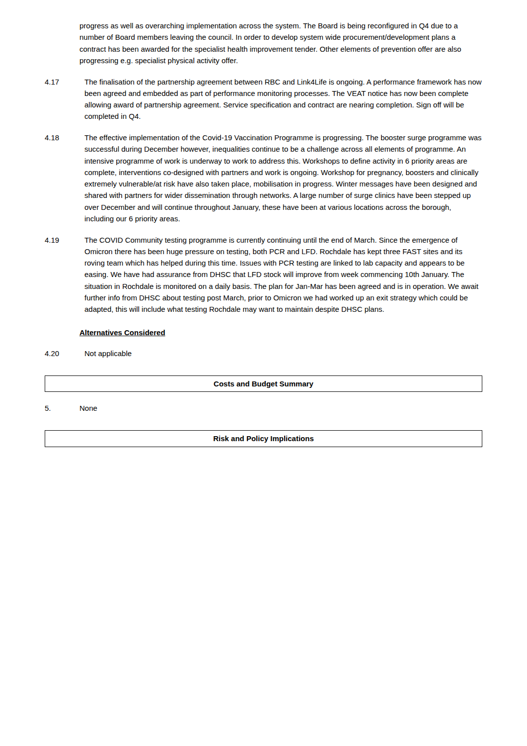progress as well as overarching implementation across the system. The Board is being reconfigured in Q4 due to a number of Board members leaving the council. In order to develop system wide procurement/development plans a contract has been awarded for the specialist health improvement tender. Other elements of prevention offer are also progressing e.g. specialist physical activity offer.
4.17
The finalisation of the partnership agreement between RBC and Link4Life is ongoing. A performance framework has now been agreed and embedded as part of performance monitoring processes. The VEAT notice has now been complete allowing award of partnership agreement. Service specification and contract are nearing completion. Sign off will be completed in Q4.
4.18
The effective implementation of the Covid-19 Vaccination Programme is progressing. The booster surge programme was successful during December however, inequalities continue to be a challenge across all elements of programme. An intensive programme of work is underway to work to address this. Workshops to define activity in 6 priority areas are complete, interventions co-designed with partners and work is ongoing. Workshop for pregnancy, boosters and clinically extremely vulnerable/at risk have also taken place, mobilisation in progress. Winter messages have been designed and shared with partners for wider dissemination through networks. A large number of surge clinics have been stepped up over December and will continue throughout January, these have been at various locations across the borough, including our 6 priority areas.
4.19
The COVID Community testing programme is currently continuing until the end of March. Since the emergence of Omicron there has been huge pressure on testing, both PCR and LFD. Rochdale has kept three FAST sites and its roving team which has helped during this time. Issues with PCR testing are linked to lab capacity and appears to be easing. We have had assurance from DHSC that LFD stock will improve from week commencing 10th January. The situation in Rochdale is monitored on a daily basis. The plan for Jan-Mar has been agreed and is in operation. We await further info from DHSC about testing post March, prior to Omicron we had worked up an exit strategy which could be adapted, this will include what testing Rochdale may want to maintain despite DHSC plans.
Alternatives Considered
4.20
Not applicable
Costs and Budget Summary
5.
None
Risk and Policy Implications